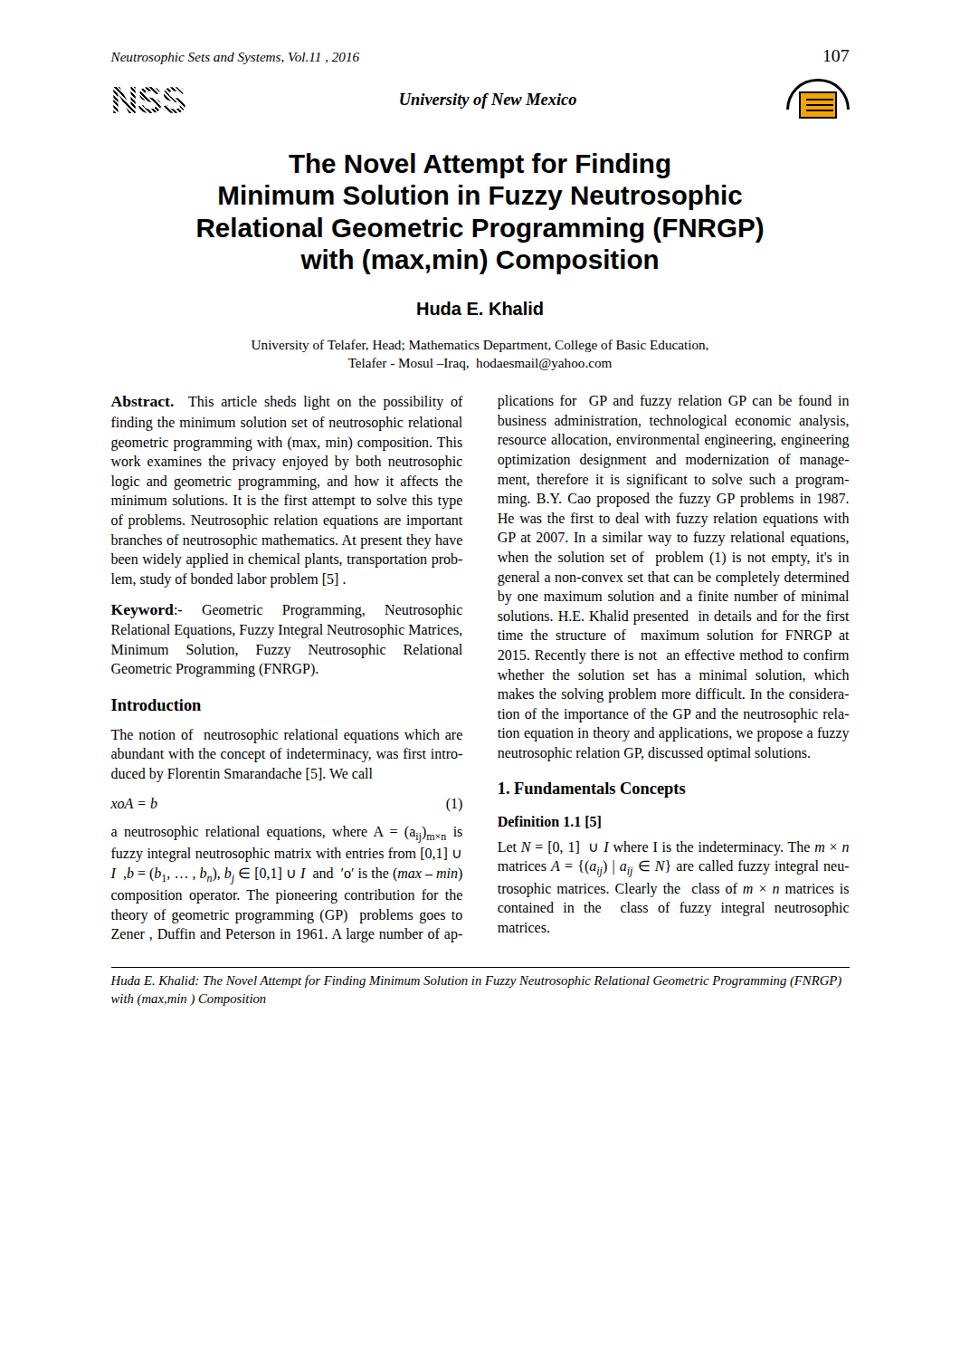Neutrosophic Sets and Systems, Vol.11 , 2016 107
NSS
University of New Mexico
The Novel Attempt for Finding
Minimum Solution in Fuzzy Neutrosophic
Relational Geometric Programming (FNRGP)
with (max,min) Composition
Huda E. Khalid
University of Telafer, Head; Mathematics Department, College of Basic Education,
Telafer - Mosul –Iraq, hodaesmail@yahoo.com
Abstract. This article sheds light on the possibility of finding the minimum solution set of neutrosophic relational geometric programming with (max, min) composition. This work examines the privacy enjoyed by both neutrosophic logic and geometric programming, and how it affects the minimum solutions. It is the first attempt to solve this type of problems. Neutrosophic relation equations are important branches of neutrosophic mathematics. At present they have been widely applied in chemical plants, transportation problem, study of bonded labor problem [5] .
Keyword:- Geometric Programming, Neutrosophic Relational Equations, Fuzzy Integral Neutrosophic Matrices, Minimum Solution, Fuzzy Neutrosophic Relational Geometric Programming (FNRGP).
Introduction
The notion of neutrosophic relational equations which are abundant with the concept of indeterminacy, was first introduced by Florentin Smarandache [5]. We call
xoA = b (1)
a neutrosophic relational equations, where A = (aij)m×n is fuzzy integral neutrosophic matrix with entries from [0,1] ∪ I ,b = (b1, … , bn), bj ∈ [0,1] ∪ I and ′o′ is the (max – min) composition operator. The pioneering contribution for the theory of geometric programming (GP) problems goes to Zener , Duffin and Peterson in 1961. A large number of applications for GP and fuzzy relation GP can be found in business administration, technological economic analysis, resource allocation, environmental engineering, engineering optimization designment and modernization of management, therefore it is significant to solve such a programming. B.Y. Cao proposed the fuzzy GP problems in 1987. He was the first to deal with fuzzy relation equations with GP at 2007. In a similar way to fuzzy relational equations, when the solution set of problem (1) is not empty, it's in general a non-convex set that can be completely determined by one maximum solution and a finite number of minimal solutions. H.E. Khalid presented in details and for the first time the structure of maximum solution for FNRGP at 2015. Recently there is not an effective method to confirm whether the solution set has a minimal solution, which makes the solving problem more difficult. In the consideration of the importance of the GP and the neutrosophic relation equation in theory and applications, we propose a fuzzy neutrosophic relation GP, discussed optimal solutions.
1. Fundamentals Concepts
Definition 1.1 [5]
Let N = [0, 1] ∪ I where I is the indeterminacy. The m × n matrices A = {(aij) | aij ∈ N} are called fuzzy integral neutrosophic matrices. Clearly the class of m × n matrices is contained in the class of fuzzy integral neutrosophic matrices.
Huda E. Khalid: The Novel Attempt for Finding Minimum Solution in Fuzzy Neutrosophic Relational Geometric Programming (FNRGP) with (max,min ) Composition